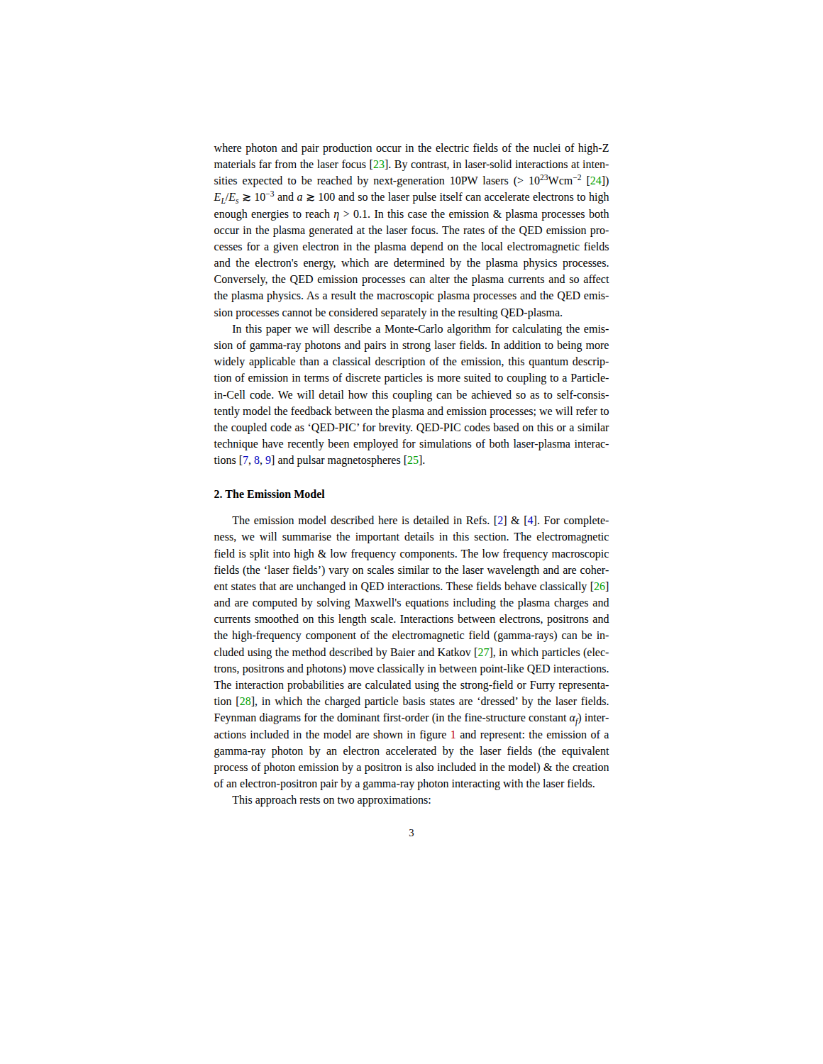where photon and pair production occur in the electric fields of the nuclei of high-Z materials far from the laser focus [23]. By contrast, in laser-solid interactions at intensities expected to be reached by next-generation 10PW lasers (> 1023Wcm−2 [24]) EL/Es ≳ 10−3 and a ≳ 100 and so the laser pulse itself can accelerate electrons to high enough energies to reach η > 0.1. In this case the emission & plasma processes both occur in the plasma generated at the laser focus. The rates of the QED emission processes for a given electron in the plasma depend on the local electromagnetic fields and the electron's energy, which are determined by the plasma physics processes. Conversely, the QED emission processes can alter the plasma currents and so affect the plasma physics. As a result the macroscopic plasma processes and the QED emission processes cannot be considered separately in the resulting QED-plasma.
In this paper we will describe a Monte-Carlo algorithm for calculating the emission of gamma-ray photons and pairs in strong laser fields. In addition to being more widely applicable than a classical description of the emission, this quantum description of emission in terms of discrete particles is more suited to coupling to a Particle-in-Cell code. We will detail how this coupling can be achieved so as to self-consistently model the feedback between the plasma and emission processes; we will refer to the coupled code as ‘QED-PIC’ for brevity. QED-PIC codes based on this or a similar technique have recently been employed for simulations of both laser-plasma interactions [7, 8, 9] and pulsar magnetospheres [25].
2. The Emission Model
The emission model described here is detailed in Refs. [2] & [4]. For completeness, we will summarise the important details in this section. The electromagnetic field is split into high & low frequency components. The low frequency macroscopic fields (the ‘laser fields’) vary on scales similar to the laser wavelength and are coherent states that are unchanged in QED interactions. These fields behave classically [26] and are computed by solving Maxwell's equations including the plasma charges and currents smoothed on this length scale. Interactions between electrons, positrons and the high-frequency component of the electromagnetic field (gamma-rays) can be included using the method described by Baier and Katkov [27], in which particles (electrons, positrons and photons) move classically in between point-like QED interactions. The interaction probabilities are calculated using the strong-field or Furry representation [28], in which the charged particle basis states are ‘dressed’ by the laser fields. Feynman diagrams for the dominant first-order (in the fine-structure constant αf) interactions included in the model are shown in figure 1 and represent: the emission of a gamma-ray photon by an electron accelerated by the laser fields (the equivalent process of photon emission by a positron is also included in the model) & the creation of an electron-positron pair by a gamma-ray photon interacting with the laser fields.
This approach rests on two approximations:
3